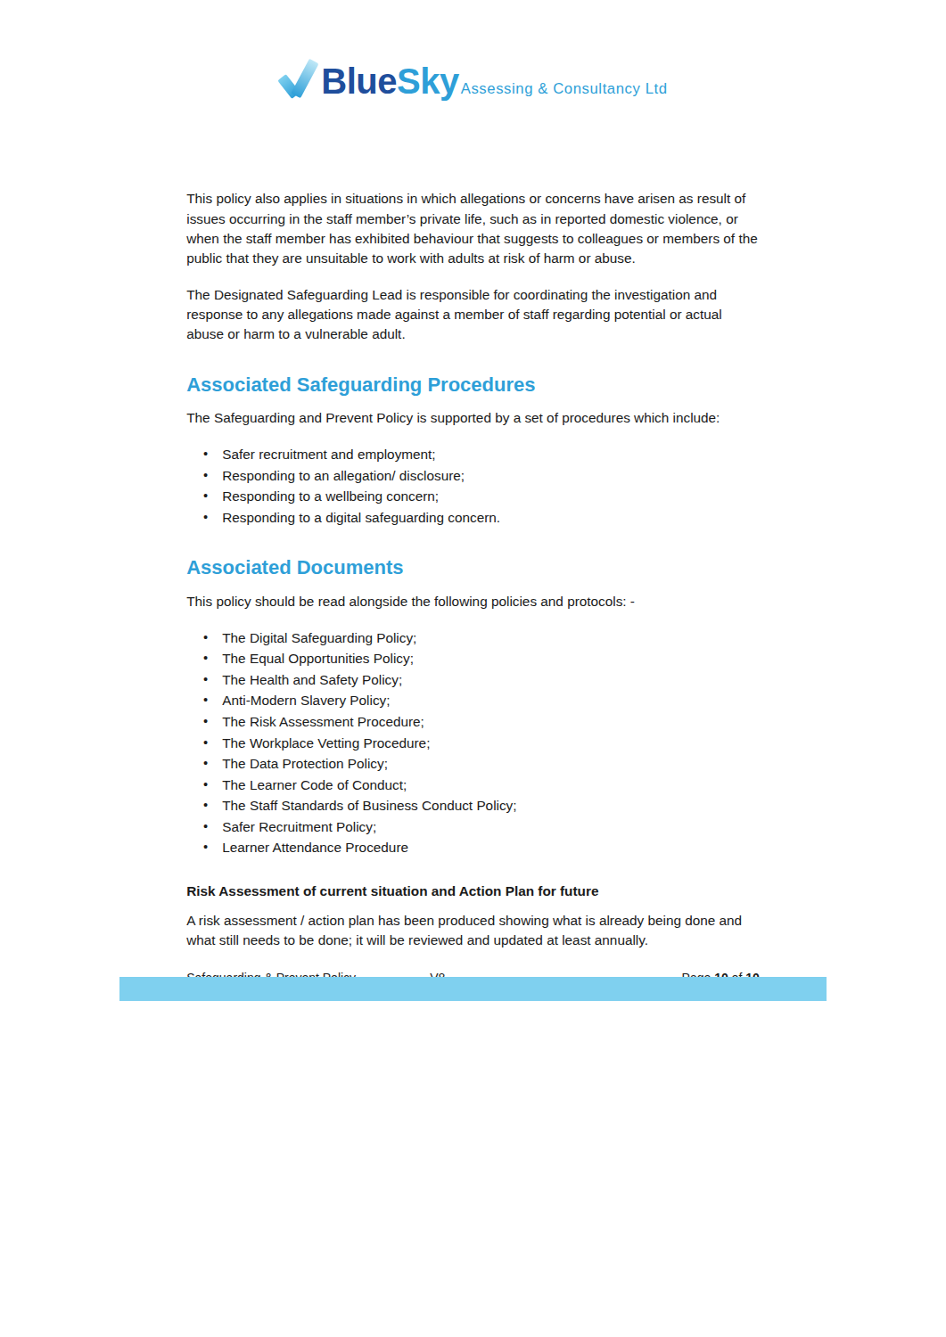Blue Sky Assessing & Consultancy Ltd
This policy also applies in situations in which allegations or concerns have arisen as result of issues occurring in the staff member’s private life, such as in reported domestic violence, or when the staff member has exhibited behaviour that suggests to colleagues or members of the public that they are unsuitable to work with adults at risk of harm or abuse.
The Designated Safeguarding Lead is responsible for coordinating the investigation and response to any allegations made against a member of staff regarding potential or actual abuse or harm to a vulnerable adult.
Associated Safeguarding Procedures
The Safeguarding and Prevent Policy is supported by a set of procedures which include:
Safer recruitment and employment;
Responding to an allegation/ disclosure;
Responding to a wellbeing concern;
Responding to a digital safeguarding concern.
Associated Documents
This policy should be read alongside the following policies and protocols: -
The Digital Safeguarding Policy;
The Equal Opportunities Policy;
The Health and Safety Policy;
Anti-Modern Slavery Policy;
The Risk Assessment Procedure;
The Workplace Vetting Procedure;
The Data Protection Policy;
The Learner Code of Conduct;
The Staff Standards of Business Conduct Policy;
Safer Recruitment Policy;
Learner Attendance Procedure
Risk Assessment of current situation and Action Plan for future
A risk assessment / action plan has been produced showing what is already being done and what still needs to be done; it will be reviewed and updated at least annually.
Safeguarding & Prevent Policy
V8
Page 10 of 10